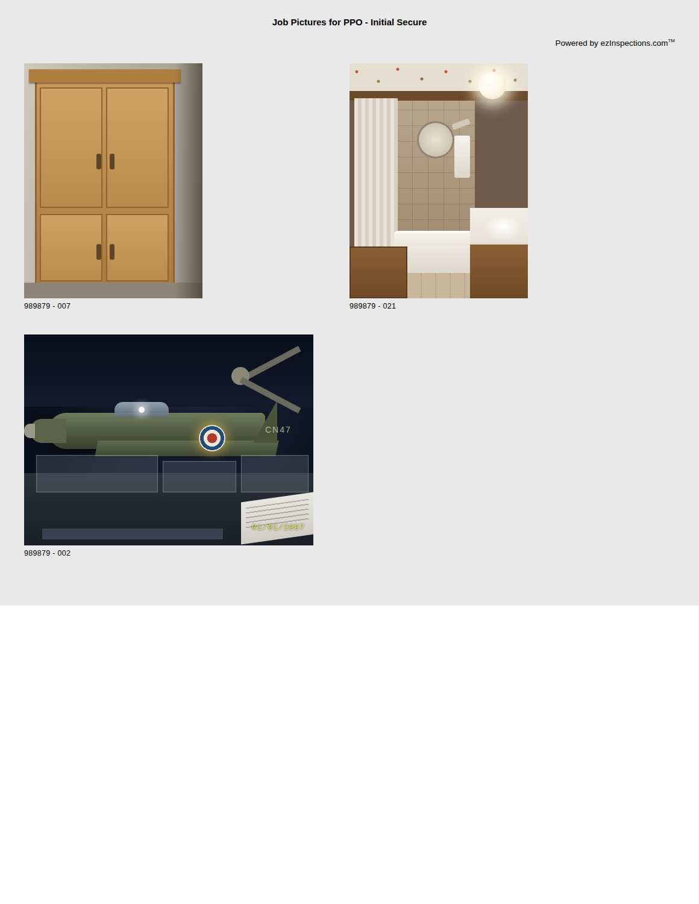Job Pictures for PPO - Initial Secure
Powered by ezInspections.comTM
| 989879 - 007 | 989879 - 021 |
| CN47 01/01/2007 989879 - 002 | |